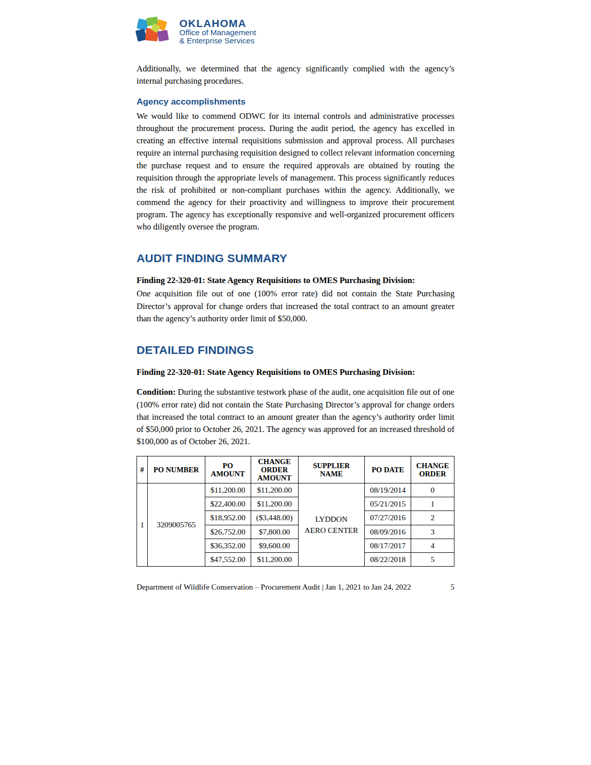OKLAHOMA
Office of Management
& Enterprise Services
Additionally, we determined that the agency significantly complied with the agency’s internal purchasing procedures.
Agency accomplishments
We would like to commend ODWC for its internal controls and administrative processes throughout the procurement process. During the audit period, the agency has excelled in creating an effective internal requisitions submission and approval process. All purchases require an internal purchasing requisition designed to collect relevant information concerning the purchase request and to ensure the required approvals are obtained by routing the requisition through the appropriate levels of management. This process significantly reduces the risk of prohibited or non-compliant purchases within the agency. Additionally, we commend the agency for their proactivity and willingness to improve their procurement program. The agency has exceptionally responsive and well-organized procurement officers who diligently oversee the program.
AUDIT FINDING SUMMARY
Finding 22-320-01: State Agency Requisitions to OMES Purchasing Division:
One acquisition file out of one (100% error rate) did not contain the State Purchasing Director’s approval for change orders that increased the total contract to an amount greater than the agency’s authority order limit of $50,000.
DETAILED FINDINGS
Finding 22-320-01: State Agency Requisitions to OMES Purchasing Division:
Condition: During the substantive testwork phase of the audit, one acquisition file out of one (100% error rate) did not contain the State Purchasing Director’s approval for change orders that increased the total contract to an amount greater than the agency’s authority order limit of $50,000 prior to October 26, 2021. The agency was approved for an increased threshold of $100,000 as of October 26, 2021.
| # | PO NUMBER | PO AMOUNT | CHANGE ORDER AMOUNT | SUPPLIER NAME | PO DATE | CHANGE ORDER |
| --- | --- | --- | --- | --- | --- | --- |
| 1 | 3209005765 | $11,200.00 | $11,200.00 | LYDDON AERO CENTER | 08/19/2014 | 0 |
| $22,400.00 | $11,200.00 | 05/21/2015 | 1 |
| $18,952.00 | ($3,448.00) | 07/27/2016 | 2 |
| $26,752.00 | $7,800.00 | 08/09/2016 | 3 |
| $36,352.00 | $9,600.00 | 08/17/2017 | 4 |
| $47,552.00 | $11,200.00 | 08/22/2018 | 5 |
Department of Wildlife Conservation – Procurement Audit | Jan 1, 2021 to Jan 24, 2022
5